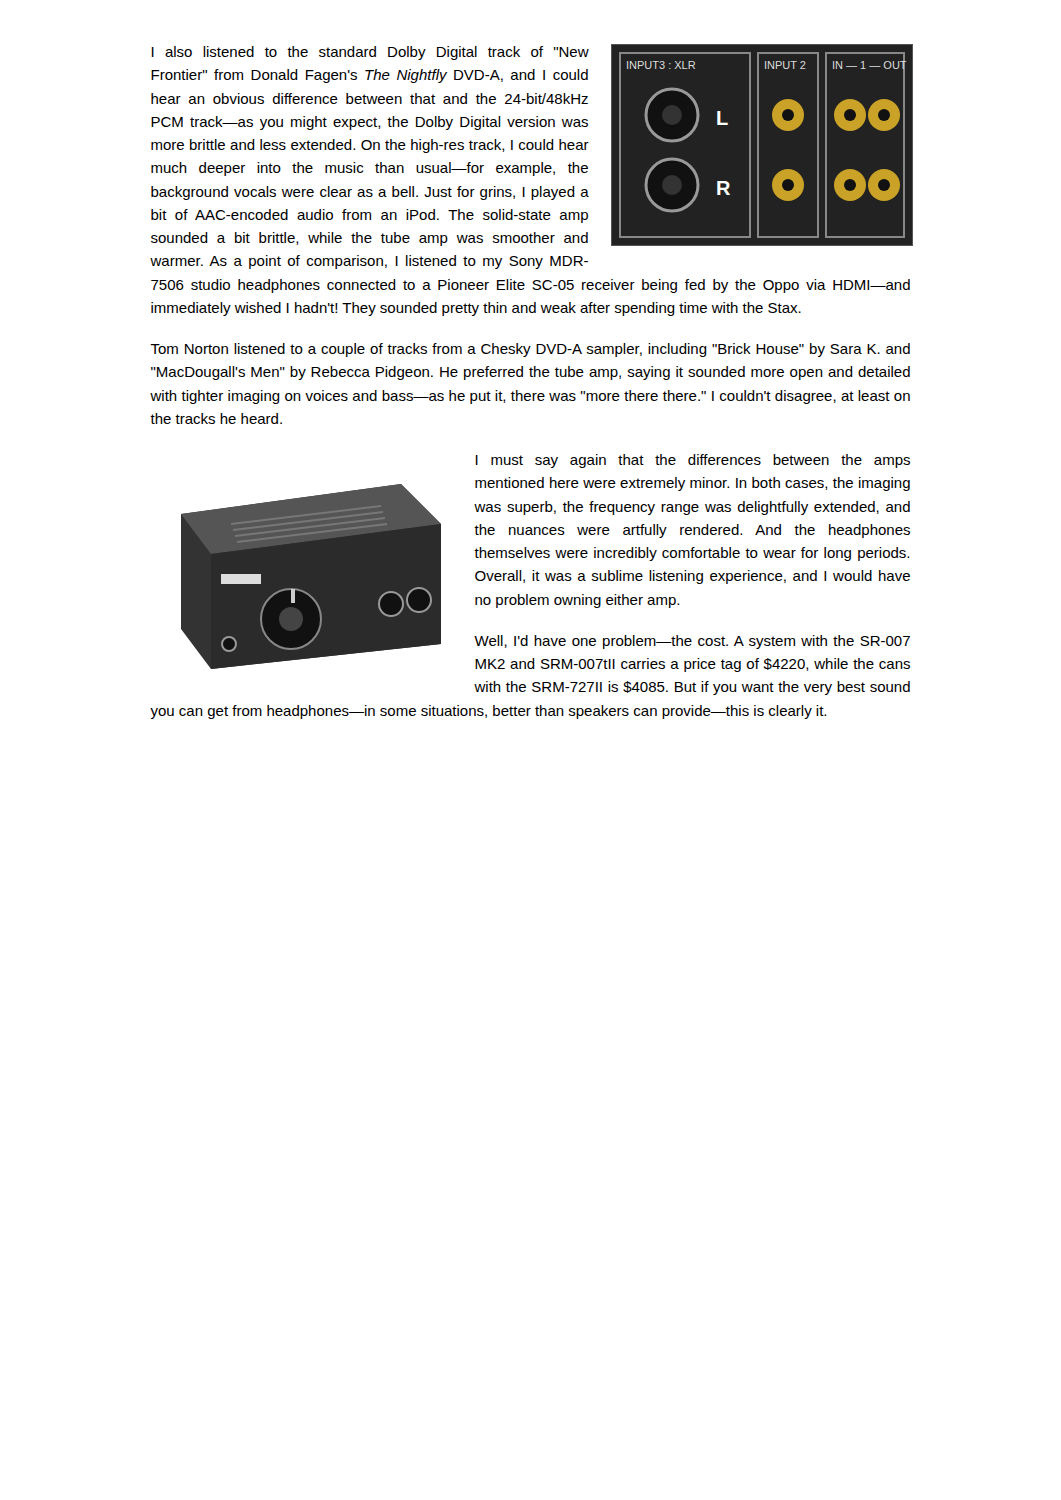I also listened to the standard Dolby Digital track of "New Frontier" from Donald Fagen's The Nightfly DVD-A, and I could hear an obvious difference between that and the 24-bit/48kHz PCM track—as you might expect, the Dolby Digital version was more brittle and less extended. On the high-res track, I could hear much deeper into the music than usual—for example, the background vocals were clear as a bell. Just for grins, I played a bit of AAC-encoded audio from an iPod. The solid-state amp sounded a bit brittle, while the tube amp was smoother and warmer. As a point of comparison, I listened to my Sony MDR-7506 studio headphones connected to a Pioneer Elite SC-05 receiver being fed by the Oppo via HDMI—and immediately wished I hadn't! They sounded pretty thin and weak after spending time with the Stax.
Tom Norton listened to a couple of tracks from a Chesky DVD-A sampler, including "Brick House" by Sara K. and "MacDougall's Men" by Rebecca Pidgeon. He preferred the tube amp, saying it sounded more open and detailed with tighter imaging on voices and bass—as he put it, there was "more there there." I couldn't disagree, at least on the tracks he heard.
I must say again that the differences between the amps mentioned here were extremely minor. In both cases, the imaging was superb, the frequency range was delightfully extended, and the nuances were artfully rendered. And the headphones themselves were incredibly comfortable to wear for long periods. Overall, it was a sublime listening experience, and I would have no problem owning either amp.
Well, I'd have one problem—the cost. A system with the SR-007 MK2 and SRM-007tII carries a price tag of $4220, while the cans with the SRM-727II is $4085. But if you want the very best sound you can get from headphones—in some situations, better than speakers can provide—this is clearly it.